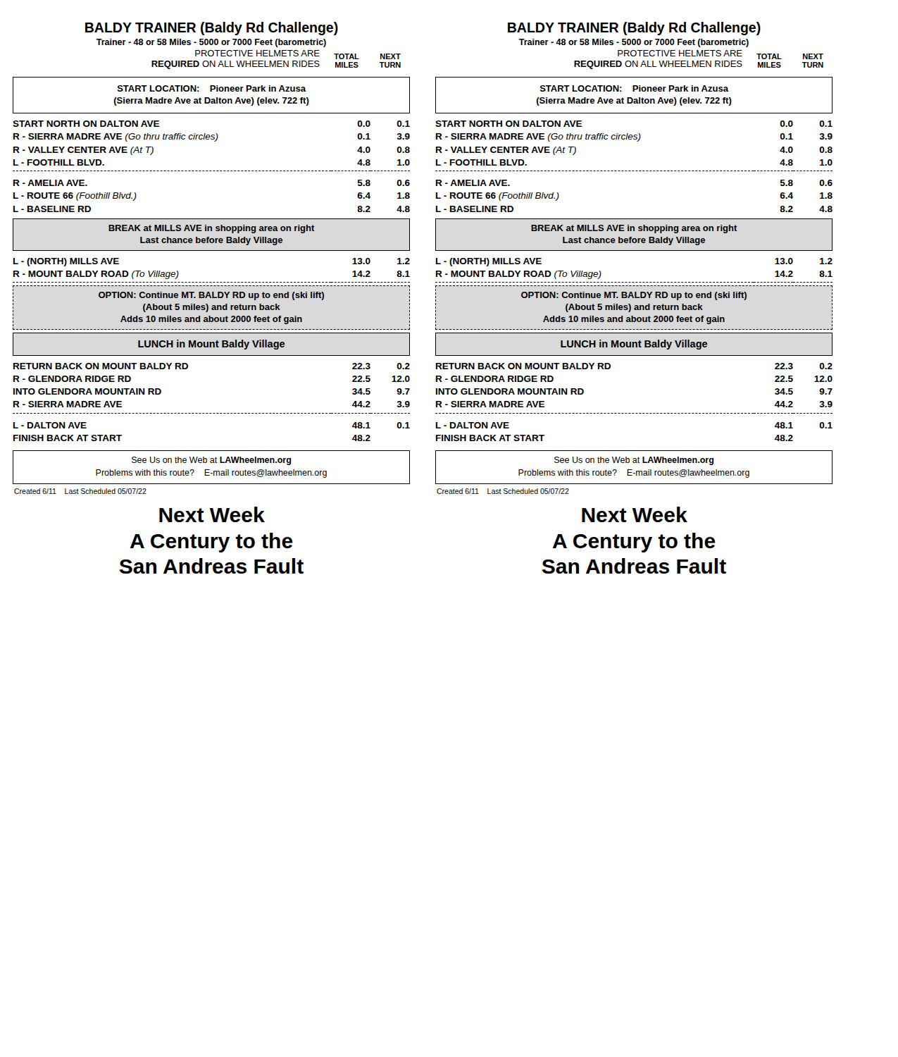BALDY TRAINER (Baldy Rd Challenge)
Trainer - 48 or 58 Miles - 5000 or 7000 Feet (barometric)
PROTECTIVE HELMETS ARE
REQUIRED ON ALL WHEELMEN RIDES
TOTAL
MILES NEXT
TURN
START LOCATION: Pioneer Park in Azusa
(Sierra Madre Ave at Dalton Ave) (elev. 722 ft)
| START NORTH ON DALTON AVE | 0.0 | 0.1 |
| R - SIERRA MADRE AVE (Go thru traffic circles) | 0.1 | 3.9 |
| R - VALLEY CENTER AVE (At T) | 4.0 | 0.8 |
| L - FOOTHILL BLVD. | 4.8 | 1.0 |
| R - AMELIA AVE. | 5.8 | 0.6 |
| L - ROUTE 66 (Foothill Blvd.) | 6.4 | 1.8 |
| L - BASELINE RD | 8.2 | 4.8 |
BREAK at MILLS AVE in shopping area on right
Last chance before Baldy Village
| L - (NORTH) MILLS AVE | 13.0 | 1.2 |
| R - MOUNT BALDY ROAD (To Village) | 14.2 | 8.1 |
OPTION: Continue MT. BALDY RD up to end (ski lift)
(About 5 miles) and return back
Adds 10 miles and about 2000 feet of gain
LUNCH in Mount Baldy Village
| RETURN BACK ON MOUNT BALDY RD | 22.3 | 0.2 |
| R - GLENDORA RIDGE RD | 22.5 | 12.0 |
| INTO GLENDORA MOUNTAIN RD | 34.5 | 9.7 |
| R - SIERRA MADRE AVE | 44.2 | 3.9 |
| L - DALTON AVE | 48.1 | 0.1 |
| FINISH BACK AT START | 48.2 | |
See Us on the Web at LAWheelmen.org
Problems with this route? E-mail routes@lawheelmen.org
Created 6/11 Last Scheduled 05/07/22
Next Week
A Century to the
San Andreas Fault
BALDY TRAINER (Baldy Rd Challenge)
Trainer - 48 or 58 Miles - 5000 or 7000 Feet (barometric)
PROTECTIVE HELMETS ARE
REQUIRED ON ALL WHEELMEN RIDES
TOTAL
MILES NEXT
TURN
START LOCATION: Pioneer Park in Azusa
(Sierra Madre Ave at Dalton Ave) (elev. 722 ft)
| START NORTH ON DALTON AVE | 0.0 | 0.1 |
| R - SIERRA MADRE AVE (Go thru traffic circles) | 0.1 | 3.9 |
| R - VALLEY CENTER AVE (At T) | 4.0 | 0.8 |
| L - FOOTHILL BLVD. | 4.8 | 1.0 |
| R - AMELIA AVE. | 5.8 | 0.6 |
| L - ROUTE 66 (Foothill Blvd.) | 6.4 | 1.8 |
| L - BASELINE RD | 8.2 | 4.8 |
BREAK at MILLS AVE in shopping area on right
Last chance before Baldy Village
| L - (NORTH) MILLS AVE | 13.0 | 1.2 |
| R - MOUNT BALDY ROAD (To Village) | 14.2 | 8.1 |
OPTION: Continue MT. BALDY RD up to end (ski lift)
(About 5 miles) and return back
Adds 10 miles and about 2000 feet of gain
LUNCH in Mount Baldy Village
| RETURN BACK ON MOUNT BALDY RD | 22.3 | 0.2 |
| R - GLENDORA RIDGE RD | 22.5 | 12.0 |
| INTO GLENDORA MOUNTAIN RD | 34.5 | 9.7 |
| R - SIERRA MADRE AVE | 44.2 | 3.9 |
| L - DALTON AVE | 48.1 | 0.1 |
| FINISH BACK AT START | 48.2 | |
See Us on the Web at LAWheelmen.org
Problems with this route? E-mail routes@lawheelmen.org
Created 6/11 Last Scheduled 05/07/22
Next Week
A Century to the
San Andreas Fault